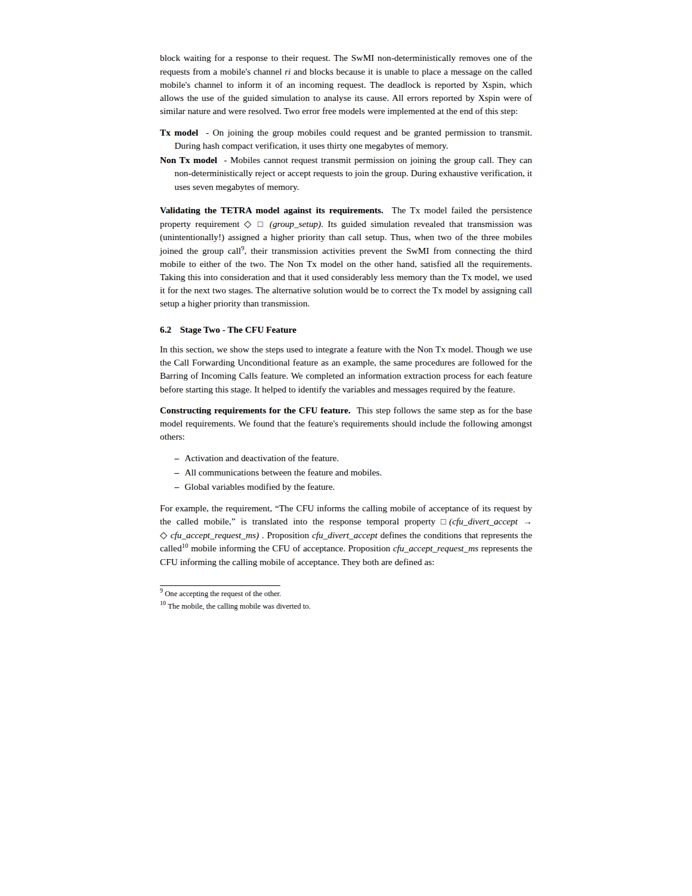block waiting for a response to their request. The SwMI non-deterministically removes one of the requests from a mobile's channel ri and blocks because it is unable to place a message on the called mobile's channel to inform it of an incoming request. The deadlock is reported by Xspin, which allows the use of the guided simulation to analyse its cause. All errors reported by Xspin were of similar nature and were resolved. Two error free models were implemented at the end of this step:
Tx model - On joining the group mobiles could request and be granted permission to transmit. During hash compact verification, it uses thirty one megabytes of memory.
Non Tx model - Mobiles cannot request transmit permission on joining the group call. They can non-deterministically reject or accept requests to join the group. During exhaustive verification, it uses seven megabytes of memory.
Validating the TETRA model against its requirements. The Tx model failed the persistence property requirement ◇ □ (group_setup). Its guided simulation revealed that transmission was (unintentionally!) assigned a higher priority than call setup. Thus, when two of the three mobiles joined the group call9, their transmission activities prevent the SwMI from connecting the third mobile to either of the two. The Non Tx model on the other hand, satisfied all the requirements. Taking this into consideration and that it used considerably less memory than the Tx model, we used it for the next two stages. The alternative solution would be to correct the Tx model by assigning call setup a higher priority than transmission.
6.2 Stage Two - The CFU Feature
In this section, we show the steps used to integrate a feature with the Non Tx model. Though we use the Call Forwarding Unconditional feature as an example, the same procedures are followed for the Barring of Incoming Calls feature. We completed an information extraction process for each feature before starting this stage. It helped to identify the variables and messages required by the feature.
Constructing requirements for the CFU feature. This step follows the same step as for the base model requirements. We found that the feature's requirements should include the following amongst others:
Activation and deactivation of the feature.
All communications between the feature and mobiles.
Global variables modified by the feature.
For example, the requirement, “The CFU informs the calling mobile of acceptance of its request by the called mobile,” is translated into the response temporal property □(cfu_divert_accept → ◇ cfu_accept_request_ms) . Proposition cfu_divert_accept defines the conditions that represents the called10 mobile informing the CFU of acceptance. Proposition cfu_accept_request_ms represents the CFU informing the calling mobile of acceptance. They both are defined as:
9 One accepting the request of the other.
10 The mobile, the calling mobile was diverted to.